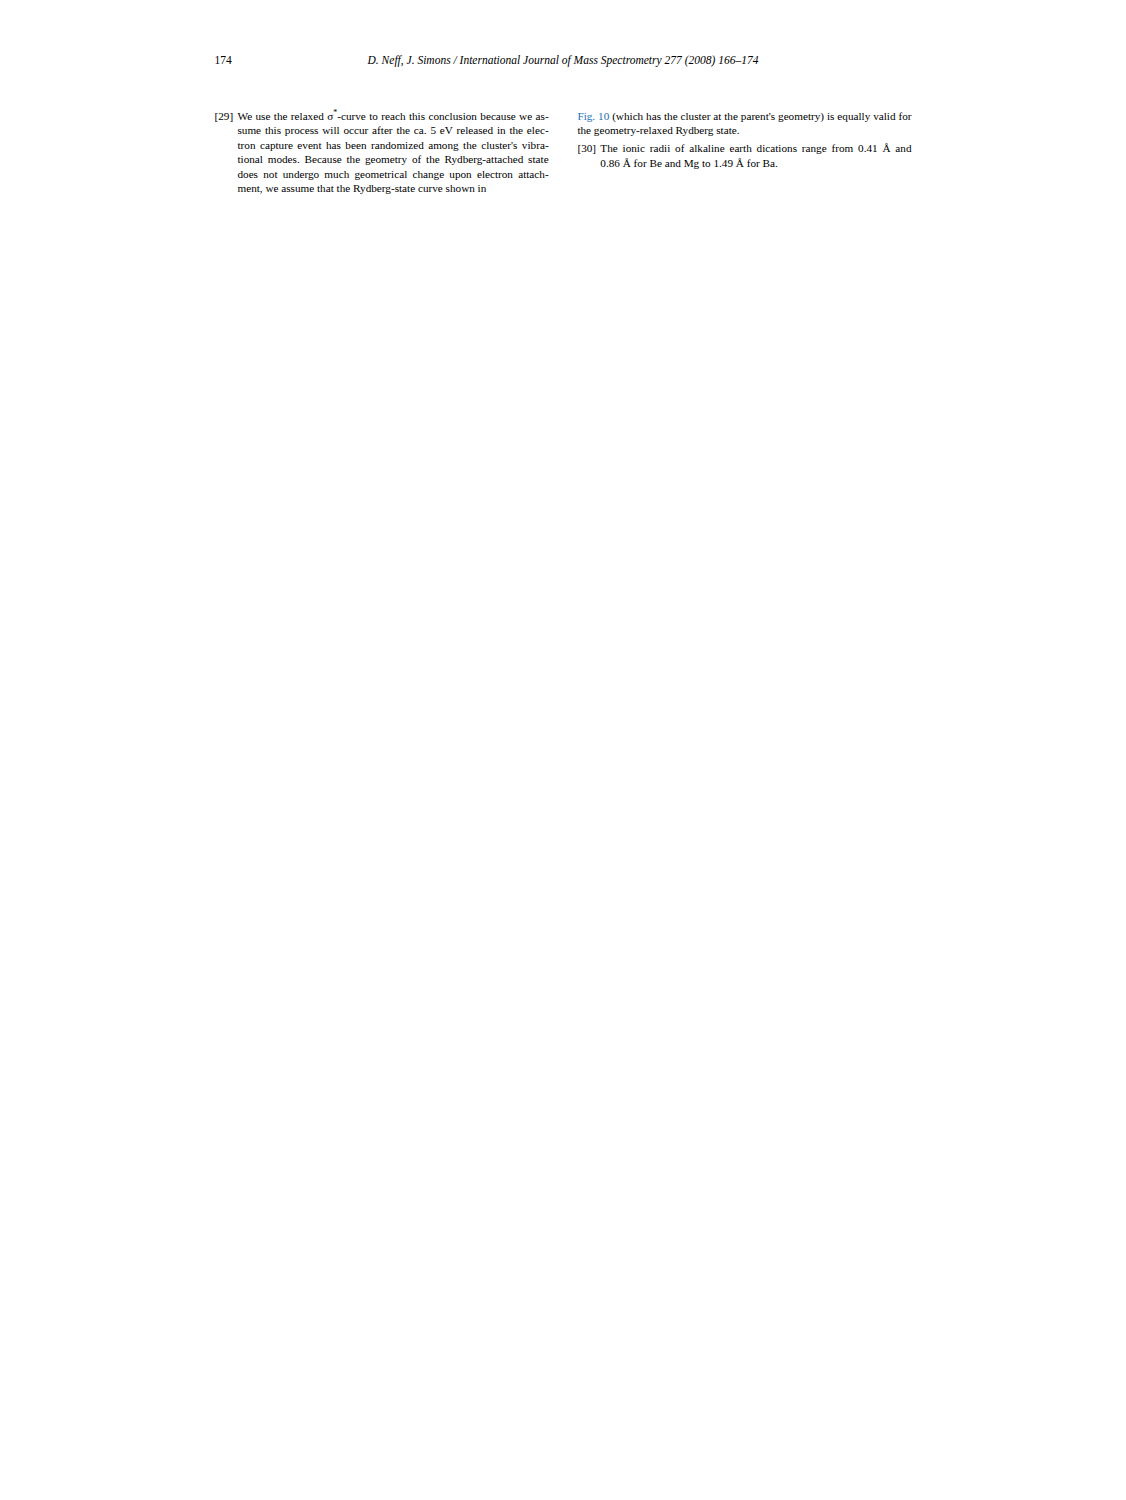174
D. Neff, J. Simons / International Journal of Mass Spectrometry 277 (2008) 166–174
[29] We use the relaxed σ*-curve to reach this conclusion because we assume this process will occur after the ca. 5 eV released in the electron capture event has been randomized among the cluster's vibrational modes. Because the geometry of the Rydberg-attached state does not undergo much geometrical change upon electron attachment, we assume that the Rydberg-state curve shown in
Fig. 10 (which has the cluster at the parent's geometry) is equally valid for the geometry-relaxed Rydberg state.
[30] The ionic radii of alkaline earth dications range from 0.41 Å and 0.86 Å for Be and Mg to 1.49 Å for Ba.